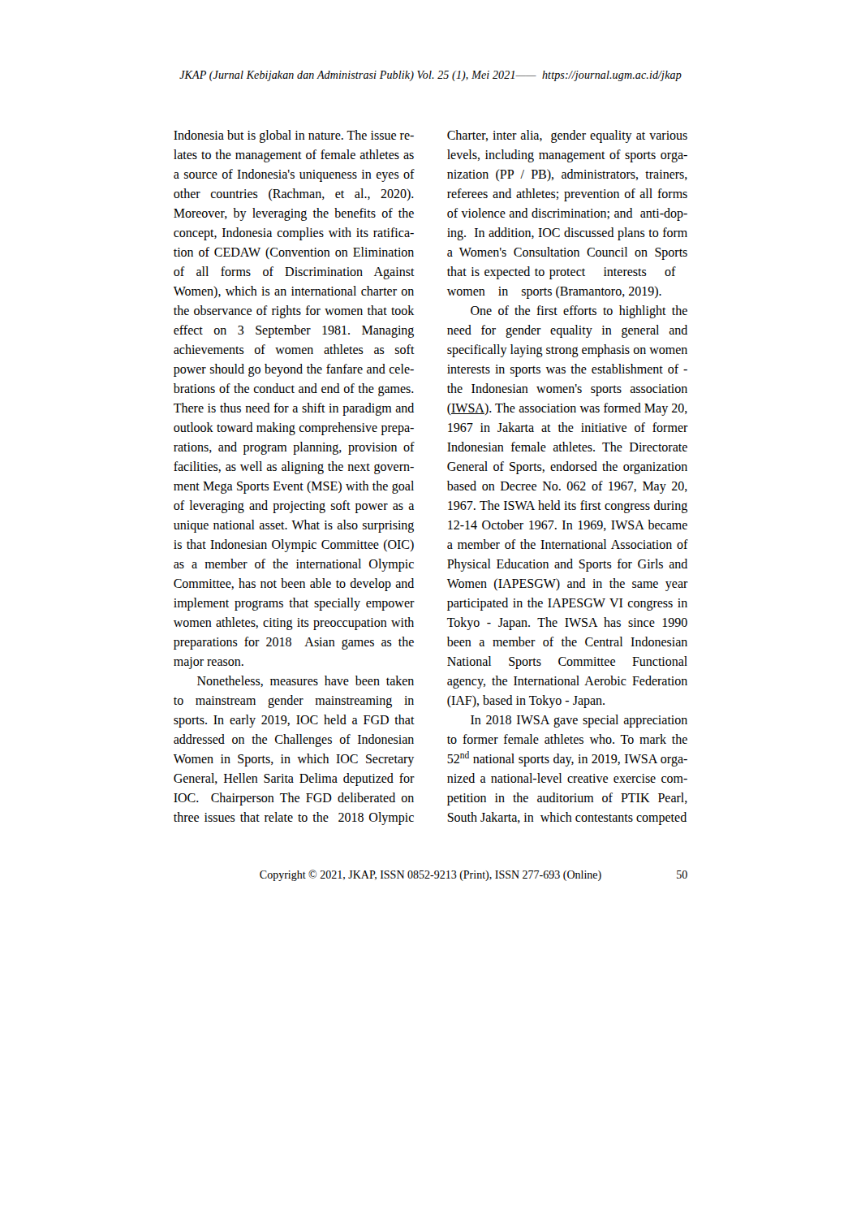JKAP (Jurnal Kebijakan dan Administrasi Publik) Vol. 25 (1), Mei 2021—— https://journal.ugm.ac.id/jkap
Indonesia but is global in nature. The issue relates to the management of female athletes as a source of Indonesia's uniqueness in eyes of other countries (Rachman, et al., 2020). Moreover, by leveraging the benefits of the concept, Indonesia complies with its ratification of CEDAW (Convention on Elimination of all forms of Discrimination Against Women), which is an international charter on the observance of rights for women that took effect on 3 September 1981. Managing achievements of women athletes as soft power should go beyond the fanfare and celebrations of the conduct and end of the games. There is thus need for a shift in paradigm and outlook toward making comprehensive preparations, and program planning, provision of facilities, as well as aligning the next government Mega Sports Event (MSE) with the goal of leveraging and projecting soft power as a unique national asset. What is also surprising is that Indonesian Olympic Committee (OIC) as a member of the international Olympic Committee, has not been able to develop and implement programs that specially empower women athletes, citing its preoccupation with preparations for 2018 Asian games as the major reason.
Nonetheless, measures have been taken to mainstream gender mainstreaming in sports. In early 2019, IOC held a FGD that addressed on the Challenges of Indonesian Women in Sports, in which IOC Secretary General, Hellen Sarita Delima deputized for IOC. Chairperson The FGD deliberated on three issues that relate to the 2018 Olympic Charter, inter alia, gender equality at various levels, including management of sports organization (PP / PB), administrators, trainers, referees and athletes; prevention of all forms of violence and discrimination; and anti-doping. In addition, IOC discussed plans to form a Women's Consultation Council on Sports that is expected to protect interests of women in sports (Bramantoro, 2019).
One of the first efforts to highlight the need for gender equality in general and specifically laying strong emphasis on women interests in sports was the establishment of - the Indonesian women's sports association (IWSA). The association was formed May 20, 1967 in Jakarta at the initiative of former Indonesian female athletes. The Directorate General of Sports, endorsed the organization based on Decree No. 062 of 1967, May 20, 1967. The ISWA held its first congress during 12-14 October 1967. In 1969, IWSA became a member of the International Association of Physical Education and Sports for Girls and Women (IAPESGW) and in the same year participated in the IAPESGW VI congress in Tokyo - Japan. The IWSA has since 1990 been a member of the Central Indonesian National Sports Committee Functional agency, the International Aerobic Federation (IAF), based in Tokyo - Japan.
In 2018 IWSA gave special appreciation to former female athletes who. To mark the 52nd national sports day, in 2019, IWSA organized a national-level creative exercise competition in the auditorium of PTIK Pearl, South Jakarta, in which contestants competed
Copyright © 2021, JKAP, ISSN 0852-9213 (Print), ISSN 277-693 (Online)
50